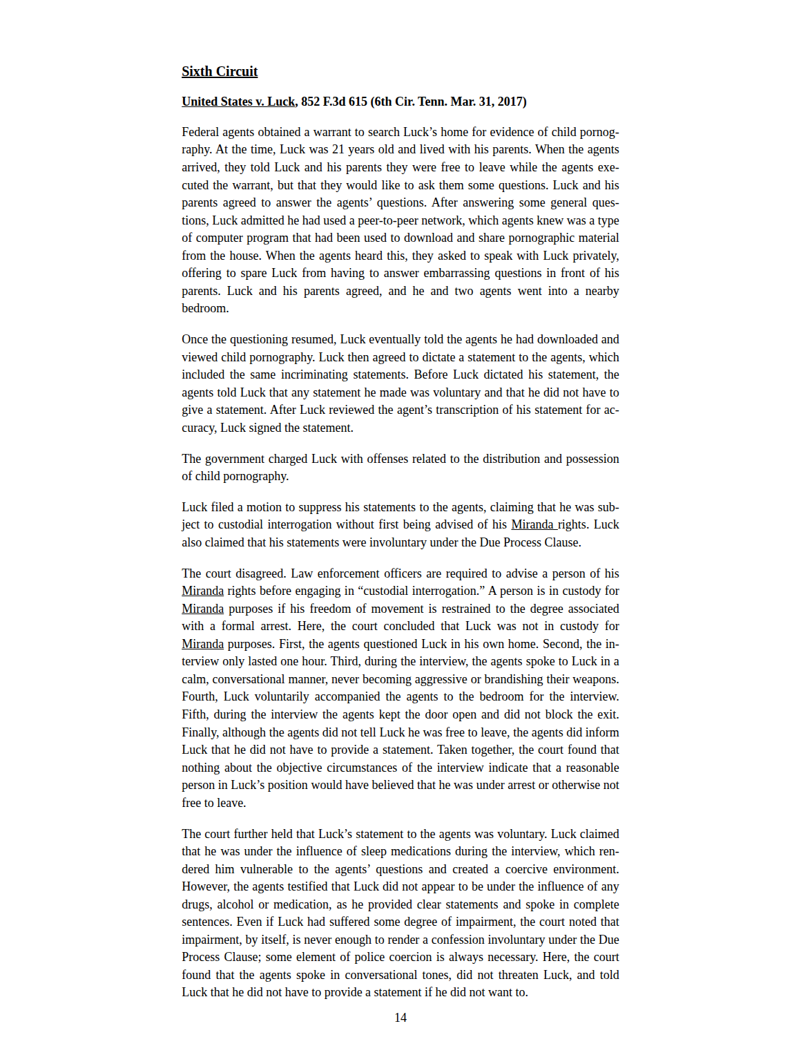Sixth Circuit
United States v. Luck, 852 F.3d 615 (6th Cir. Tenn. Mar. 31, 2017)
Federal agents obtained a warrant to search Luck’s home for evidence of child pornography. At the time, Luck was 21 years old and lived with his parents. When the agents arrived, they told Luck and his parents they were free to leave while the agents executed the warrant, but that they would like to ask them some questions. Luck and his parents agreed to answer the agents’ questions. After answering some general questions, Luck admitted he had used a peer-to-peer network, which agents knew was a type of computer program that had been used to download and share pornographic material from the house. When the agents heard this, they asked to speak with Luck privately, offering to spare Luck from having to answer embarrassing questions in front of his parents. Luck and his parents agreed, and he and two agents went into a nearby bedroom.
Once the questioning resumed, Luck eventually told the agents he had downloaded and viewed child pornography. Luck then agreed to dictate a statement to the agents, which included the same incriminating statements. Before Luck dictated his statement, the agents told Luck that any statement he made was voluntary and that he did not have to give a statement. After Luck reviewed the agent’s transcription of his statement for accuracy, Luck signed the statement.
The government charged Luck with offenses related to the distribution and possession of child pornography.
Luck filed a motion to suppress his statements to the agents, claiming that he was subject to custodial interrogation without first being advised of his Miranda rights. Luck also claimed that his statements were involuntary under the Due Process Clause.
The court disagreed. Law enforcement officers are required to advise a person of his Miranda rights before engaging in “custodial interrogation.” A person is in custody for Miranda purposes if his freedom of movement is restrained to the degree associated with a formal arrest. Here, the court concluded that Luck was not in custody for Miranda purposes. First, the agents questioned Luck in his own home. Second, the interview only lasted one hour. Third, during the interview, the agents spoke to Luck in a calm, conversational manner, never becoming aggressive or brandishing their weapons. Fourth, Luck voluntarily accompanied the agents to the bedroom for the interview. Fifth, during the interview the agents kept the door open and did not block the exit. Finally, although the agents did not tell Luck he was free to leave, the agents did inform Luck that he did not have to provide a statement. Taken together, the court found that nothing about the objective circumstances of the interview indicate that a reasonable person in Luck’s position would have believed that he was under arrest or otherwise not free to leave.
The court further held that Luck’s statement to the agents was voluntary. Luck claimed that he was under the influence of sleep medications during the interview, which rendered him vulnerable to the agents’ questions and created a coercive environment. However, the agents testified that Luck did not appear to be under the influence of any drugs, alcohol or medication, as he provided clear statements and spoke in complete sentences. Even if Luck had suffered some degree of impairment, the court noted that impairment, by itself, is never enough to render a confession involuntary under the Due Process Clause; some element of police coercion is always necessary. Here, the court found that the agents spoke in conversational tones, did not threaten Luck, and told Luck that he did not have to provide a statement if he did not want to.
14